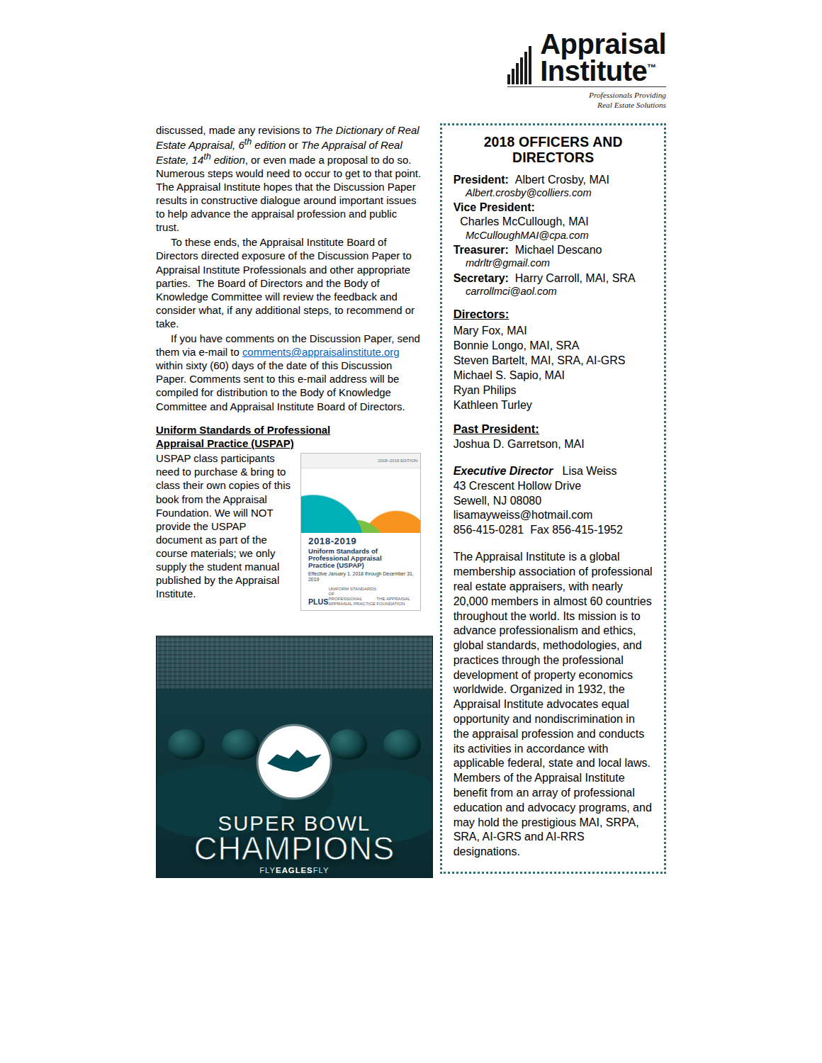Appraisal
Institute™
Professionals Providing
Real Estate Solutions
discussed, made any revisions to The Dictionary of Real Estate Appraisal, 6th edition or The Appraisal of Real Estate, 14th edition, or even made a proposal to do so. Numerous steps would need to occur to get to that point. The Appraisal Institute hopes that the Discussion Paper results in constructive dialogue around important issues to help advance the appraisal profession and public trust.
To these ends, the Appraisal Institute Board of Directors directed exposure of the Discussion Paper to Appraisal Institute Professionals and other appropriate parties. The Board of Directors and the Body of Knowledge Committee will review the feedback and consider what, if any additional steps, to recommend or take.
If you have comments on the Discussion Paper, send them via e-mail to comments@appraisalinstitute.org within sixty (60) days of the date of this Discussion Paper. Comments sent to this e-mail address will be compiled for distribution to the Body of Knowledge Committee and Appraisal Institute Board of Directors.
Uniform Standards of Professional
Appraisal Practice (USPAP)
2018–2019 EDITION
2018-2019
Uniform Standards of
Professional Appraisal
Practice (USPAP)
Effective January 1, 2018 through December 31, 2019
PLUS UNIFORM STANDARDS OF
PROFESSIONAL APPRAISAL PRACTICE THE APPRAISAL FOUNDATION
USPAP class participants need to purchase & bring to class their own copies of this book from the Appraisal Foundation. We will NOT provide the USPAP document as part of the course materials; we only supply the student manual published by the Appraisal Institute.
SUPER BOWL
CHAMPIONS
FLYEAGLESFLY
2018 OFFICERS AND DIRECTORS
President: Albert Crosby, MAI
Albert.crosby@colliers.com
Vice President:
Charles McCullough, MAI
McCulloughMAI@cpa.com
Treasurer: Michael Descano
mdrltr@gmail.com
Secretary: Harry Carroll, MAI, SRA
carrollmci@aol.com
Directors:
Mary Fox, MAI
Bonnie Longo, MAI, SRA
Steven Bartelt, MAI, SRA, AI-GRS
Michael S. Sapio, MAI
Ryan Philips
Kathleen Turley
Past President:
Joshua D. Garretson, MAI
Executive Director Lisa Weiss
43 Crescent Hollow Drive
Sewell, NJ 08080
lisamayweiss@hotmail.com
856-415-0281 Fax 856-415-1952
The Appraisal Institute is a global membership association of professional real estate appraisers, with nearly 20,000 members in almost 60 countries throughout the world. Its mission is to advance professionalism and ethics, global standards, methodologies, and practices through the professional development of property economics worldwide. Organized in 1932, the Appraisal Institute advocates equal opportunity and nondiscrimination in the appraisal profession and conducts its activities in accordance with applicable federal, state and local laws. Members of the Appraisal Institute benefit from an array of professional education and advocacy programs, and may hold the prestigious MAI, SRPA, SRA, AI-GRS and AI-RRS designations.